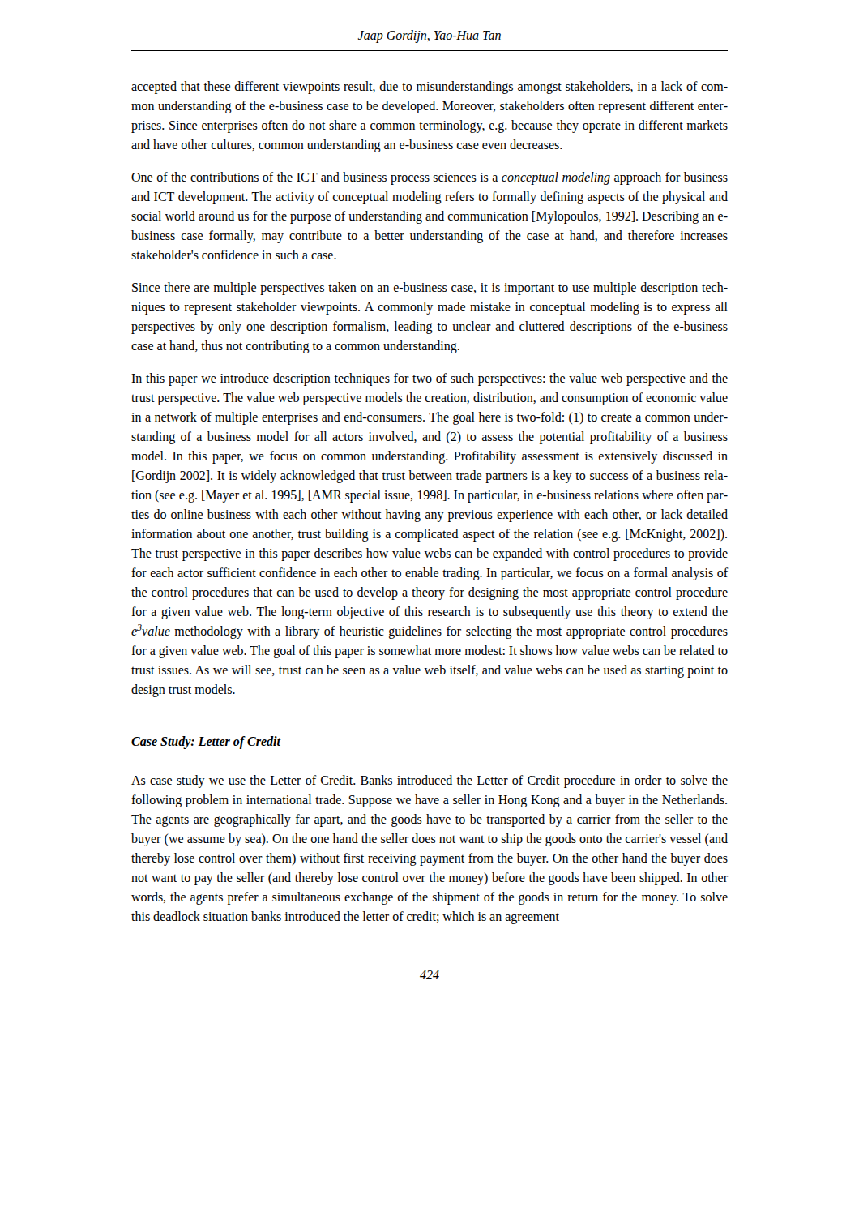Jaap Gordijn, Yao-Hua Tan
accepted that these different viewpoints result, due to misunderstandings amongst stakeholders, in a lack of common understanding of the e-business case to be developed. Moreover, stakeholders often represent different enterprises. Since enterprises often do not share a common terminology, e.g. because they operate in different markets and have other cultures, common understanding an e-business case even decreases.
One of the contributions of the ICT and business process sciences is a conceptual modeling approach for business and ICT development. The activity of conceptual modeling refers to formally defining aspects of the physical and social world around us for the purpose of understanding and communication [Mylopoulos, 1992]. Describing an e-business case formally, may contribute to a better understanding of the case at hand, and therefore increases stakeholder's confidence in such a case.
Since there are multiple perspectives taken on an e-business case, it is important to use multiple description techniques to represent stakeholder viewpoints. A commonly made mistake in conceptual modeling is to express all perspectives by only one description formalism, leading to unclear and cluttered descriptions of the e-business case at hand, thus not contributing to a common understanding.
In this paper we introduce description techniques for two of such perspectives: the value web perspective and the trust perspective. The value web perspective models the creation, distribution, and consumption of economic value in a network of multiple enterprises and end-consumers. The goal here is two-fold: (1) to create a common understanding of a business model for all actors involved, and (2) to assess the potential profitability of a business model. In this paper, we focus on common understanding. Profitability assessment is extensively discussed in [Gordijn 2002]. It is widely acknowledged that trust between trade partners is a key to success of a business relation (see e.g. [Mayer et al. 1995], [AMR special issue, 1998]. In particular, in e-business relations where often parties do online business with each other without having any previous experience with each other, or lack detailed information about one another, trust building is a complicated aspect of the relation (see e.g. [McKnight, 2002]). The trust perspective in this paper describes how value webs can be expanded with control procedures to provide for each actor sufficient confidence in each other to enable trading. In particular, we focus on a formal analysis of the control procedures that can be used to develop a theory for designing the most appropriate control procedure for a given value web. The long-term objective of this research is to subsequently use this theory to extend the e3value methodology with a library of heuristic guidelines for selecting the most appropriate control procedures for a given value web. The goal of this paper is somewhat more modest: It shows how value webs can be related to trust issues. As we will see, trust can be seen as a value web itself, and value webs can be used as starting point to design trust models.
Case Study: Letter of Credit
As case study we use the Letter of Credit. Banks introduced the Letter of Credit procedure in order to solve the following problem in international trade. Suppose we have a seller in Hong Kong and a buyer in the Netherlands. The agents are geographically far apart, and the goods have to be transported by a carrier from the seller to the buyer (we assume by sea). On the one hand the seller does not want to ship the goods onto the carrier's vessel (and thereby lose control over them) without first receiving payment from the buyer. On the other hand the buyer does not want to pay the seller (and thereby lose control over the money) before the goods have been shipped. In other words, the agents prefer a simultaneous exchange of the shipment of the goods in return for the money. To solve this deadlock situation banks introduced the letter of credit; which is an agreement
424